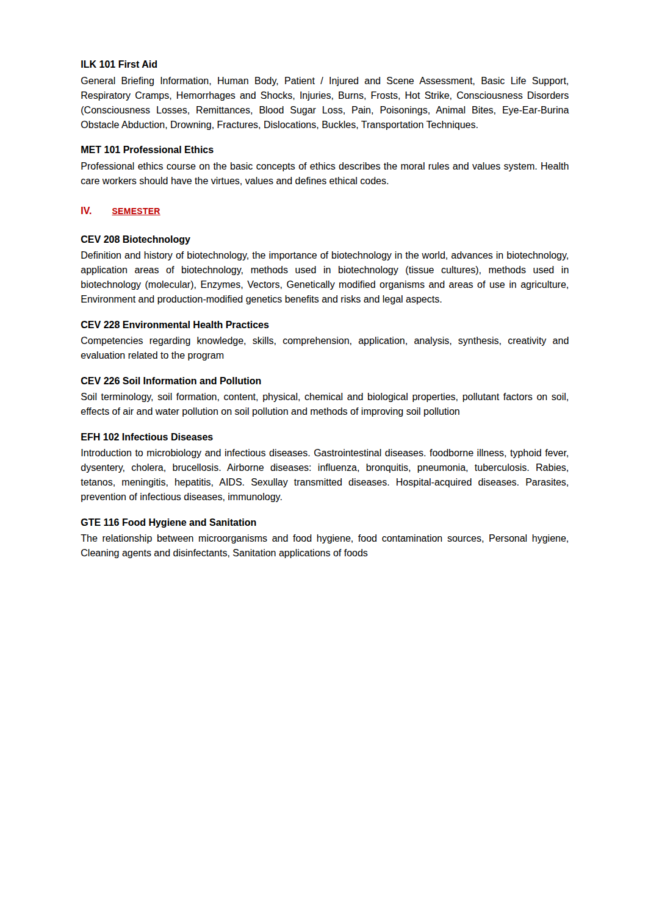ILK 101 First Aid
General Briefing Information, Human Body, Patient / Injured and Scene Assessment, Basic Life Support, Respiratory Cramps, Hemorrhages and Shocks, Injuries, Burns, Frosts, Hot Strike, Consciousness Disorders (Consciousness Losses, Remittances, Blood Sugar Loss, Pain, Poisonings, Animal Bites, Eye-Ear-Burina Obstacle Abduction, Drowning, Fractures, Dislocations, Buckles, Transportation Techniques.
MET 101 Professional Ethics
Professional ethics course on the basic concepts of ethics describes the moral rules and values system. Health care workers should have the virtues, values and defines ethical codes.
IV. SEMESTER
CEV 208 Biotechnology
Definition and history of biotechnology, the importance of biotechnology in the world, advances in biotechnology, application areas of biotechnology, methods used in biotechnology (tissue cultures), methods used in biotechnology (molecular), Enzymes, Vectors, Genetically modified organisms and areas of use in agriculture, Environment and production-modified genetics benefits and risks and legal aspects.
CEV 228 Environmental Health Practices
Competencies regarding knowledge, skills, comprehension, application, analysis, synthesis, creativity and evaluation related to the program
CEV 226 Soil Information and Pollution
Soil terminology, soil formation, content, physical, chemical and biological properties, pollutant factors on soil, effects of air and water pollution on soil pollution and methods of improving soil pollution
EFH 102 Infectious Diseases
Introduction to microbiology and infectious diseases. Gastrointestinal diseases. foodborne illness, typhoid fever, dysentery, cholera, brucellosis. Airborne diseases: influenza, bronquitis, pneumonia, tuberculosis. Rabies, tetanos, meningitis, hepatitis, AIDS. Sexullay transmitted diseases. Hospital-acquired diseases. Parasites, prevention of infectious diseases, immunology.
GTE 116 Food Hygiene and Sanitation
The relationship between microorganisms and food hygiene, food contamination sources, Personal hygiene, Cleaning agents and disinfectants, Sanitation applications of foods